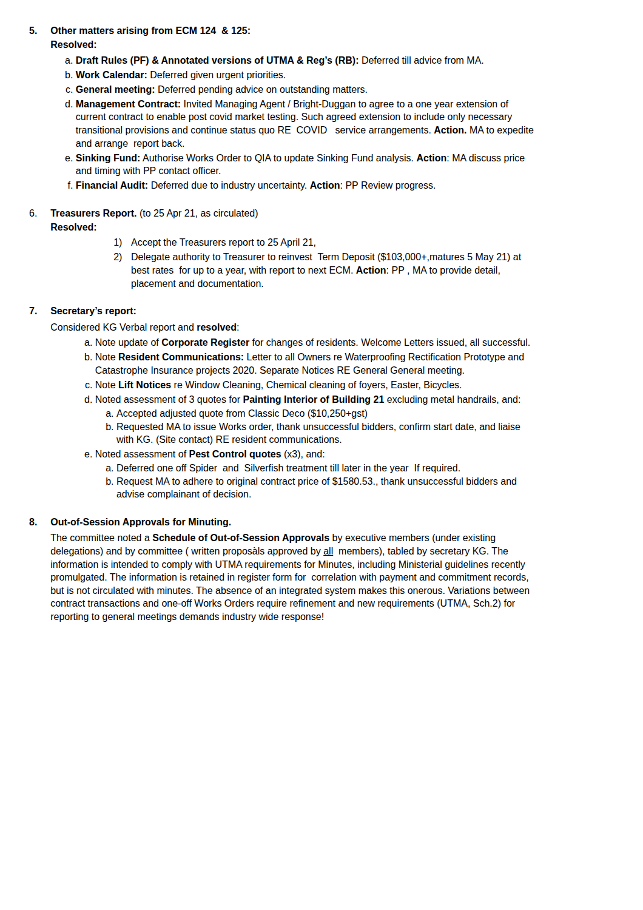5. Other matters arising from ECM 124 & 125:
Resolved:
Draft Rules (PF) & Annotated versions of UTMA & Reg’s (RB): Deferred till advice from MA.
Work Calendar: Deferred given urgent priorities.
General meeting: Deferred pending advice on outstanding matters.
Management Contract: Invited Managing Agent / Bright-Duggan to agree to a one year extension of current contract to enable post covid market testing. Such agreed extension to include only necessary transitional provisions and continue status quo RE COVID service arrangements. Action. MA to expedite and arrange report back.
Sinking Fund: Authorise Works Order to QIA to update Sinking Fund analysis. Action: MA discuss price and timing with PP contact officer.
Financial Audit: Deferred due to industry uncertainty. Action: PP Review progress.
6. Treasurers Report. (to 25 Apr 21, as circulated)
Resolved:
1) Accept the Treasurers report to 25 April 21,
2) Delegate authority to Treasurer to reinvest Term Deposit ($103,000+,matures 5 May 21) at best rates for up to a year, with report to next ECM. Action: PP , MA to provide detail, placement and documentation.
7. Secretary’s report:
Considered KG Verbal report and resolved:
Note update of Corporate Register for changes of residents. Welcome Letters issued, all successful.
Note Resident Communications: Letter to all Owners re Waterproofing Rectification Prototype and Catastrophe Insurance projects 2020. Separate Notices RE General General meeting.
Note Lift Notices re Window Cleaning, Chemical cleaning of foyers, Easter, Bicycles.
Noted assessment of 3 quotes for Painting Interior of Building 21 excluding metal handrails, and:
Accepted adjusted quote from Classic Deco ($10,250+gst)
Requested MA to issue Works order, thank unsuccessful bidders, confirm start date, and liaise with KG. (Site contact) RE resident communications.
Noted assessment of Pest Control quotes (x3), and:
Deferred one off Spider and Silverfish treatment till later in the year If required.
Request MA to adhere to original contract price of $1580.53., thank unsuccessful bidders and advise complainant of decision.
8. Out-of-Session Approvals for Minuting.
The committee noted a Schedule of Out-of-Session Approvals by executive members (under existing delegations) and by committee ( written proposàls approved by all members), tabled by secretary KG. The information is intended to comply with UTMA requirements for Minutes, including Ministerial guidelines recently promulgated. The information is retained in register form for correlation with payment and commitment records, but is not circulated with minutes. The absence of an integrated system makes this onerous. Variations between contract transactions and one-off Works Orders require refinement and new requirements (UTMA, Sch.2) for reporting to general meetings demands industry wide response!